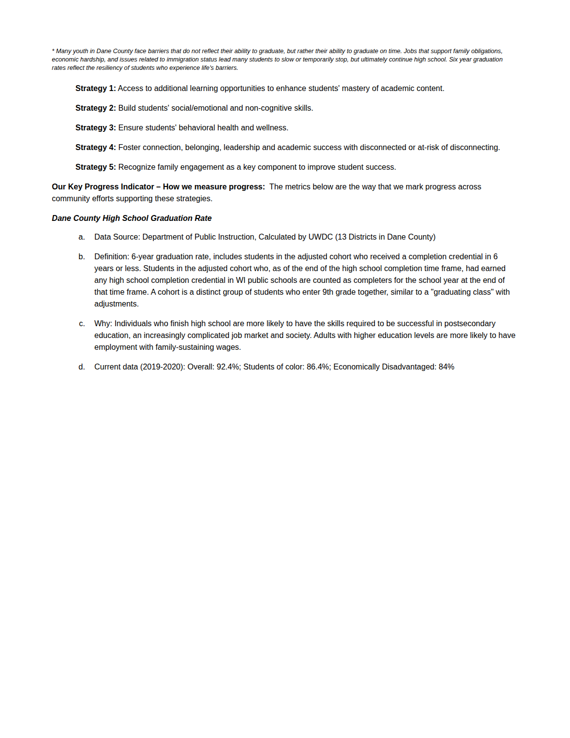* Many youth in Dane County face barriers that do not reflect their ability to graduate, but rather their ability to graduate on time. Jobs that support family obligations, economic hardship, and issues related to immigration status lead many students to slow or temporarily stop, but ultimately continue high school. Six year graduation rates reflect the resiliency of students who experience life's barriers.
Strategy 1: Access to additional learning opportunities to enhance students' mastery of academic content.
Strategy 2: Build students' social/emotional and non-cognitive skills.
Strategy 3: Ensure students' behavioral health and wellness.
Strategy 4: Foster connection, belonging, leadership and academic success with disconnected or at-risk of disconnecting.
Strategy 5: Recognize family engagement as a key component to improve student success.
Our Key Progress Indicator – How we measure progress: The metrics below are the way that we mark progress across community efforts supporting these strategies.
Dane County High School Graduation Rate
Data Source: Department of Public Instruction, Calculated by UWDC (13 Districts in Dane County)
Definition: 6-year graduation rate, includes students in the adjusted cohort who received a completion credential in 6 years or less. Students in the adjusted cohort who, as of the end of the high school completion time frame, had earned any high school completion credential in WI public schools are counted as completers for the school year at the end of that time frame. A cohort is a distinct group of students who enter 9th grade together, similar to a "graduating class" with adjustments.
Why: Individuals who finish high school are more likely to have the skills required to be successful in postsecondary education, an increasingly complicated job market and society. Adults with higher education levels are more likely to have employment with family-sustaining wages.
Current data (2019-2020): Overall: 92.4%; Students of color: 86.4%; Economically Disadvantaged: 84%